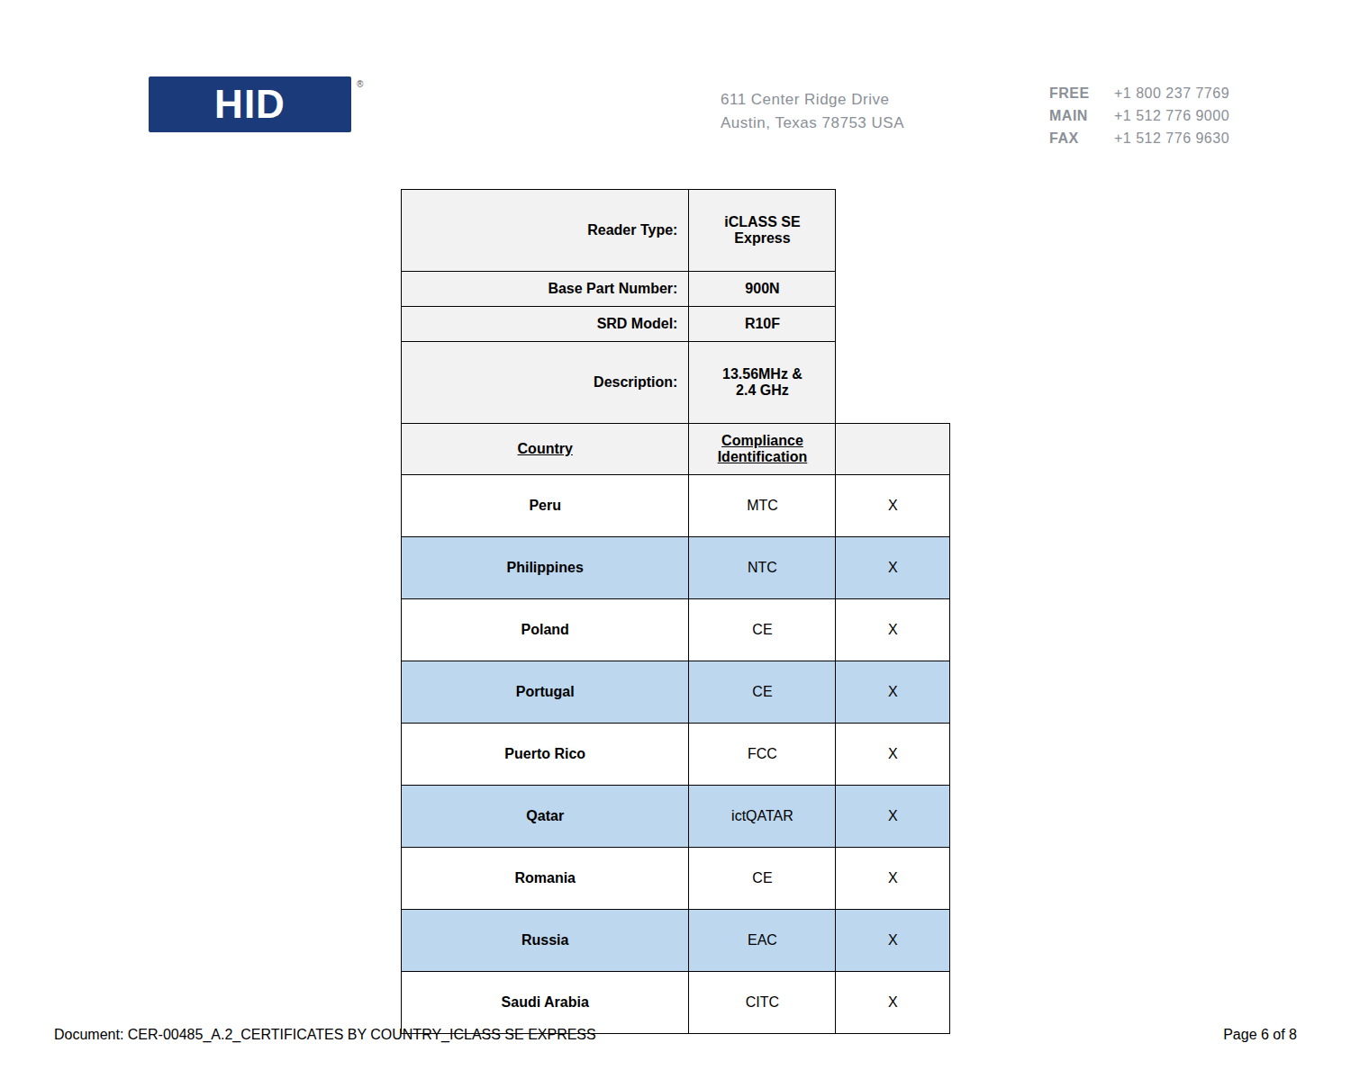HID
®
611 Center Ridge Drive
Austin, Texas 78753 USA
FREE+1 800 237 7769
MAIN+1 512 776 9000
FAX+1 512 776 9630
| Reader Type: | iCLASS SE Express |
| Base Part Number: | 900N |
| SRD Model: | R10F |
| Description: | 13.56MHz & 2.4 GHz |
| Country | Compliance Identification | |
| Peru | MTC | X |
| Philippines | NTC | X |
| Poland | CE | X |
| Portugal | CE | X |
| Puerto Rico | FCC | X |
| Qatar | ictQATAR | X |
| Romania | CE | X |
| Russia | EAC | X |
| Saudi Arabia | CITC | X |
Document: CER-00485_A.2_CERTIFICATES BY COUNTRY_ICLASS SE EXPRESS Page 6 of 8